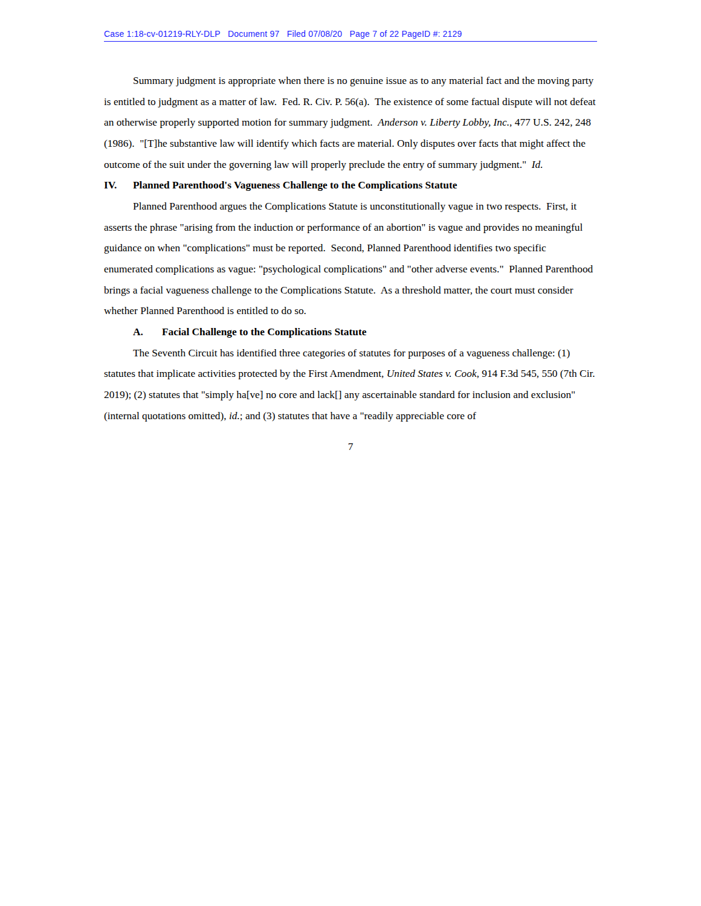Case 1:18-cv-01219-RLY-DLP Document 97 Filed 07/08/20 Page 7 of 22 PageID #: 2129
Summary judgment is appropriate when there is no genuine issue as to any material fact and the moving party is entitled to judgment as a matter of law. Fed. R. Civ. P. 56(a). The existence of some factual dispute will not defeat an otherwise properly supported motion for summary judgment. Anderson v. Liberty Lobby, Inc., 477 U.S. 242, 248 (1986). "[T]he substantive law will identify which facts are material. Only disputes over facts that might affect the outcome of the suit under the governing law will properly preclude the entry of summary judgment." Id.
IV. Planned Parenthood's Vagueness Challenge to the Complications Statute
Planned Parenthood argues the Complications Statute is unconstitutionally vague in two respects. First, it asserts the phrase "arising from the induction or performance of an abortion" is vague and provides no meaningful guidance on when "complications" must be reported. Second, Planned Parenthood identifies two specific enumerated complications as vague: "psychological complications" and "other adverse events." Planned Parenthood brings a facial vagueness challenge to the Complications Statute. As a threshold matter, the court must consider whether Planned Parenthood is entitled to do so.
A. Facial Challenge to the Complications Statute
The Seventh Circuit has identified three categories of statutes for purposes of a vagueness challenge: (1) statutes that implicate activities protected by the First Amendment, United States v. Cook, 914 F.3d 545, 550 (7th Cir. 2019); (2) statutes that "simply ha[ve] no core and lack[] any ascertainable standard for inclusion and exclusion" (internal quotations omitted), id.; and (3) statutes that have a "readily appreciable core of
7